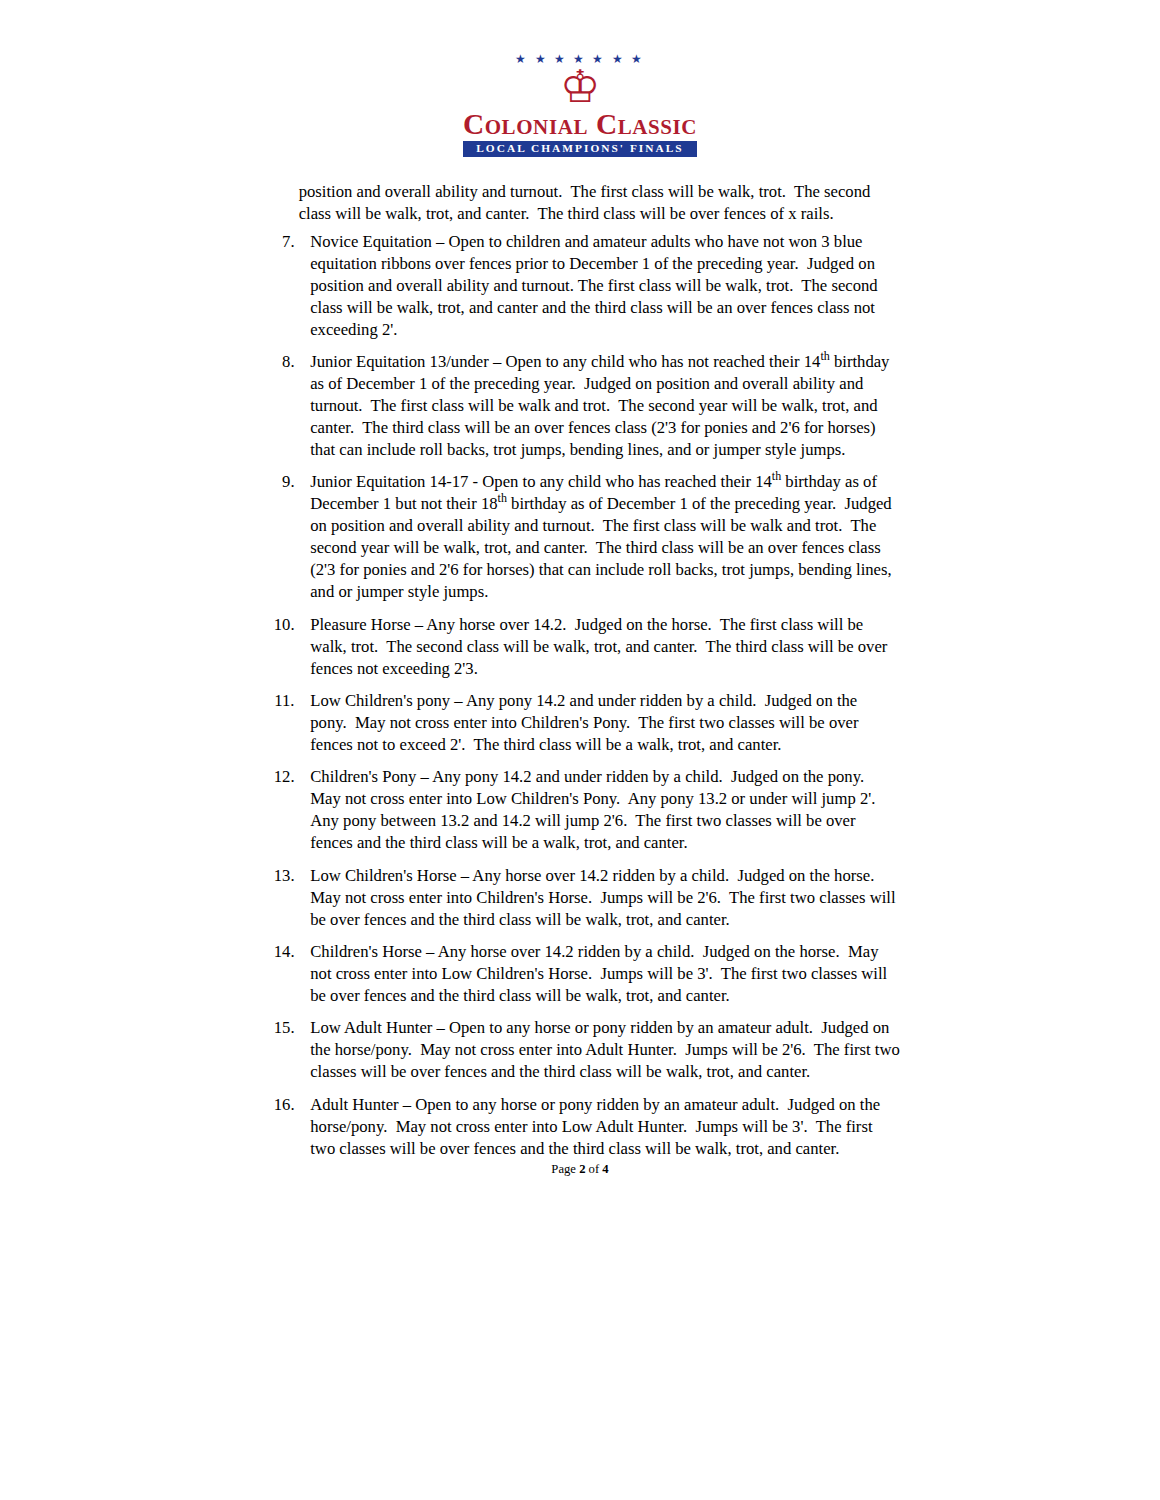★ ★ ★ ★ ★ ★ ★
♔
Colonial Classic
Local Champions' Finals
position and overall ability and turnout. The first class will be walk, trot. The second class will be walk, trot, and canter. The third class will be over fences of x rails.
Novice Equitation – Open to children and amateur adults who have not won 3 blue equitation ribbons over fences prior to December 1 of the preceding year. Judged on position and overall ability and turnout. The first class will be walk, trot. The second class will be walk, trot, and canter and the third class will be an over fences class not exceeding 2'.
Junior Equitation 13/under – Open to any child who has not reached their 14th birthday as of December 1 of the preceding year. Judged on position and overall ability and turnout. The first class will be walk and trot. The second year will be walk, trot, and canter. The third class will be an over fences class (2'3 for ponies and 2'6 for horses) that can include roll backs, trot jumps, bending lines, and or jumper style jumps.
Junior Equitation 14-17 - Open to any child who has reached their 14th birthday as of December 1 but not their 18th birthday as of December 1 of the preceding year. Judged on position and overall ability and turnout. The first class will be walk and trot. The second year will be walk, trot, and canter. The third class will be an over fences class (2'3 for ponies and 2'6 for horses) that can include roll backs, trot jumps, bending lines, and or jumper style jumps.
Pleasure Horse – Any horse over 14.2. Judged on the horse. The first class will be walk, trot. The second class will be walk, trot, and canter. The third class will be over fences not exceeding 2'3.
Low Children's pony – Any pony 14.2 and under ridden by a child. Judged on the pony. May not cross enter into Children's Pony. The first two classes will be over fences not to exceed 2'. The third class will be a walk, trot, and canter.
Children's Pony – Any pony 14.2 and under ridden by a child. Judged on the pony. May not cross enter into Low Children's Pony. Any pony 13.2 or under will jump 2'. Any pony between 13.2 and 14.2 will jump 2'6. The first two classes will be over fences and the third class will be a walk, trot, and canter.
Low Children's Horse – Any horse over 14.2 ridden by a child. Judged on the horse. May not cross enter into Children's Horse. Jumps will be 2'6. The first two classes will be over fences and the third class will be walk, trot, and canter.
Children's Horse – Any horse over 14.2 ridden by a child. Judged on the horse. May not cross enter into Low Children's Horse. Jumps will be 3'. The first two classes will be over fences and the third class will be walk, trot, and canter.
Low Adult Hunter – Open to any horse or pony ridden by an amateur adult. Judged on the horse/pony. May not cross enter into Adult Hunter. Jumps will be 2'6. The first two classes will be over fences and the third class will be walk, trot, and canter.
Adult Hunter – Open to any horse or pony ridden by an amateur adult. Judged on the horse/pony. May not cross enter into Low Adult Hunter. Jumps will be 3'. The first two classes will be over fences and the third class will be walk, trot, and canter.
Page 2 of 4